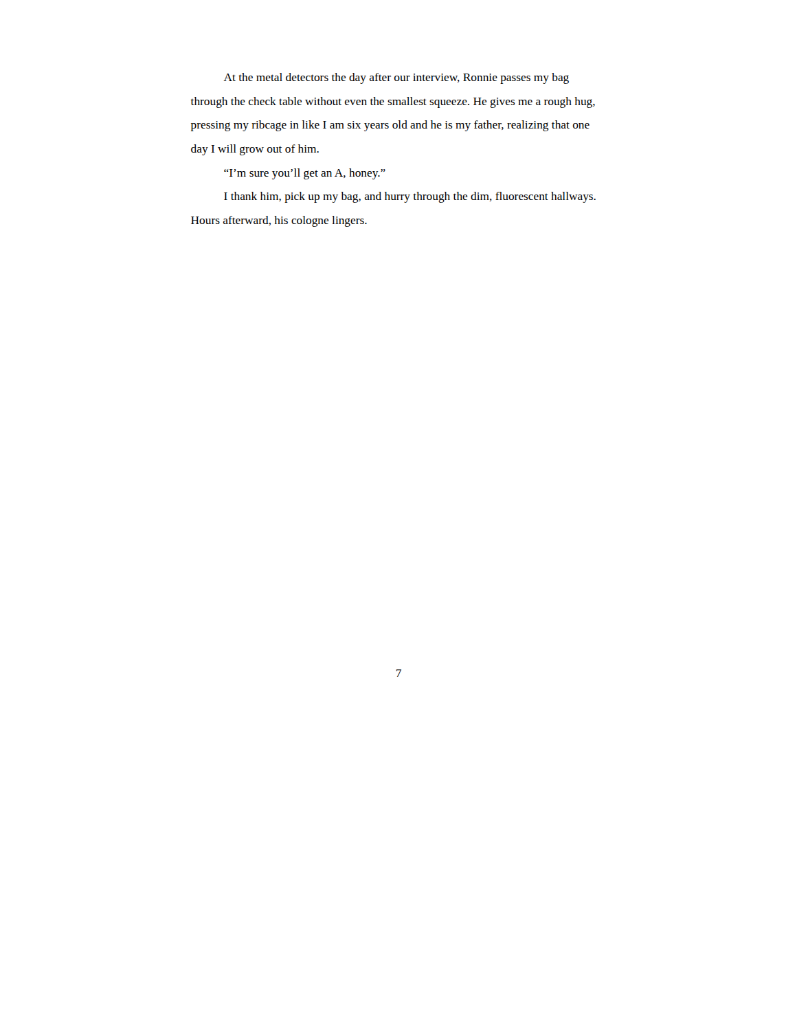At the metal detectors the day after our interview, Ronnie passes my bag through the check table without even the smallest squeeze. He gives me a rough hug, pressing my ribcage in like I am six years old and he is my father, realizing that one day I will grow out of him.
“I’m sure you’ll get an A, honey.”
I thank him, pick up my bag, and hurry through the dim, fluorescent hallways. Hours afterward, his cologne lingers.
7